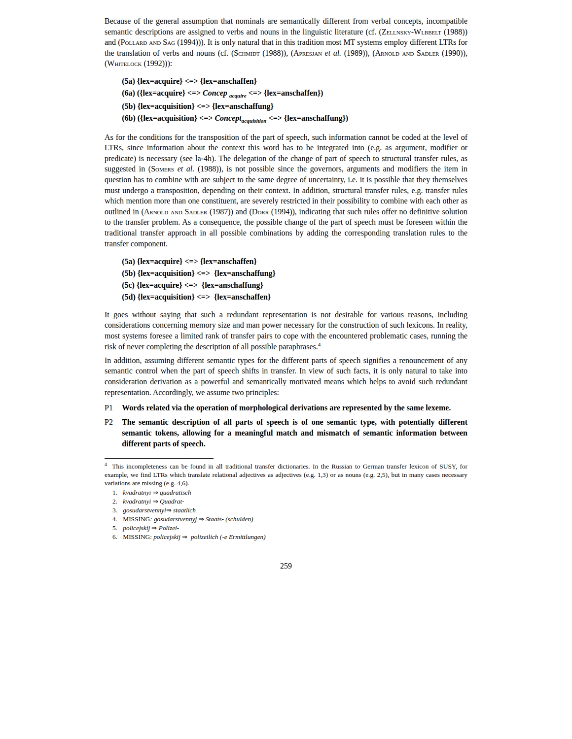Because of the general assumption that nominals are semantically different from verbal concepts, incompatible semantic descriptions are assigned to verbs and nouns in the linguistic literature (cf. (Zellnsky-Wlbbelt (1988)) and (Pollard and Sag (1994))). It is only natural that in this tradition most MT systems employ different LTRs for the translation of verbs and nouns (cf. (Schmidt (1988)), (Apresjan et al. (1989)), (Arnold and Sadler (1990)), (Whitelock (1992))):
(5a) {lex=acquire} <=> {lex=anschaffen}
(6a) ({lex=acquire} <=> Concep acquire <=> {lex=anschaffen})
(5b) {lex=acquisition} <=> {lex=anschaffung}
(6b) ({lex=acquisition} <=> Conceptacquisition <=> {lex=anschaffung})
As for the conditions for the transposition of the part of speech, such information cannot be coded at the level of LTRs, since information about the context this word has to be integrated into (e.g. as argument, modifier or predicate) is necessary (see la-4h). The delegation of the change of part of speech to structural transfer rules, as suggested in (Somers et al. (1988)), is not possible since the governors, arguments and modifiers the item in question has to combine with are subject to the same degree of uncertainty, i.e. it is possible that they themselves must undergo a transposition, depending on their context. In addition, structural transfer rules, e.g. transfer rules which mention more than one constituent, are severely restricted in their possibility to combine with each other as outlined in (Arnold and Sadler (1987)) and (Dorr (1994)), indicating that such rules offer no definitive solution to the transfer problem. As a consequence, the possible change of the part of speech must be foreseen within the traditional transfer approach in all possible combinations by adding the corresponding translation rules to the transfer component.
(5a) {lex=acquire} <=> {lex=anschaffen}
(5b) {lex=acquisition} <=> {lex=anschaffung}
(5c) {lex=acquire} <=> {lex=anschaffung}
(5d) {lex=acquisition} <=> {lex=anschaffen}
It goes without saying that such a redundant representation is not desirable for various reasons, including considerations concerning memory size and man power necessary for the construction of such lexicons. In reality, most systems foresee a limited rank of transfer pairs to cope with the encountered problematic cases, running the risk of never completing the description of all possible paraphrases.4
In addition, assuming different semantic types for the different parts of speech signifies a renouncement of any semantic control when the part of speech shifts in transfer. In view of such facts, it is only natural to take into consideration derivation as a powerful and semantically motivated means which helps to avoid such redundant representation. Accordingly, we assume two principles:
P1
Words related via the operation of morphological derivations are represented by the same lexeme.
P2
The semantic description of all parts of speech is of one semantic type, with potentially different semantic tokens, allowing for a meaningful match and mismatch of semantic information between different parts of speech.
4 This incompleteness can be found in all traditional transfer dictionaries. In the Russian to German transfer lexicon of SUSY, for example, we find LTRs which translate relational adjectives as adjectives (e.g. 1,3) or as nouns (e.g. 2,5), but in many cases necessary variations are missing (e.g. 4,6).
1.
kvadratnyi ⇒ quadratisch
2.
kvadratnyi ⇒ Quadrat-
3.
gosudarstvennyi⇒ staatlich
4.
MISSING: gosudarstvennyj ⇒ Staats- (schulden)
5.
policejskij ⇒ Polizei-
6.
MISSING: policejskij ⇒ polizeilich (-e Ermittlungen)
259